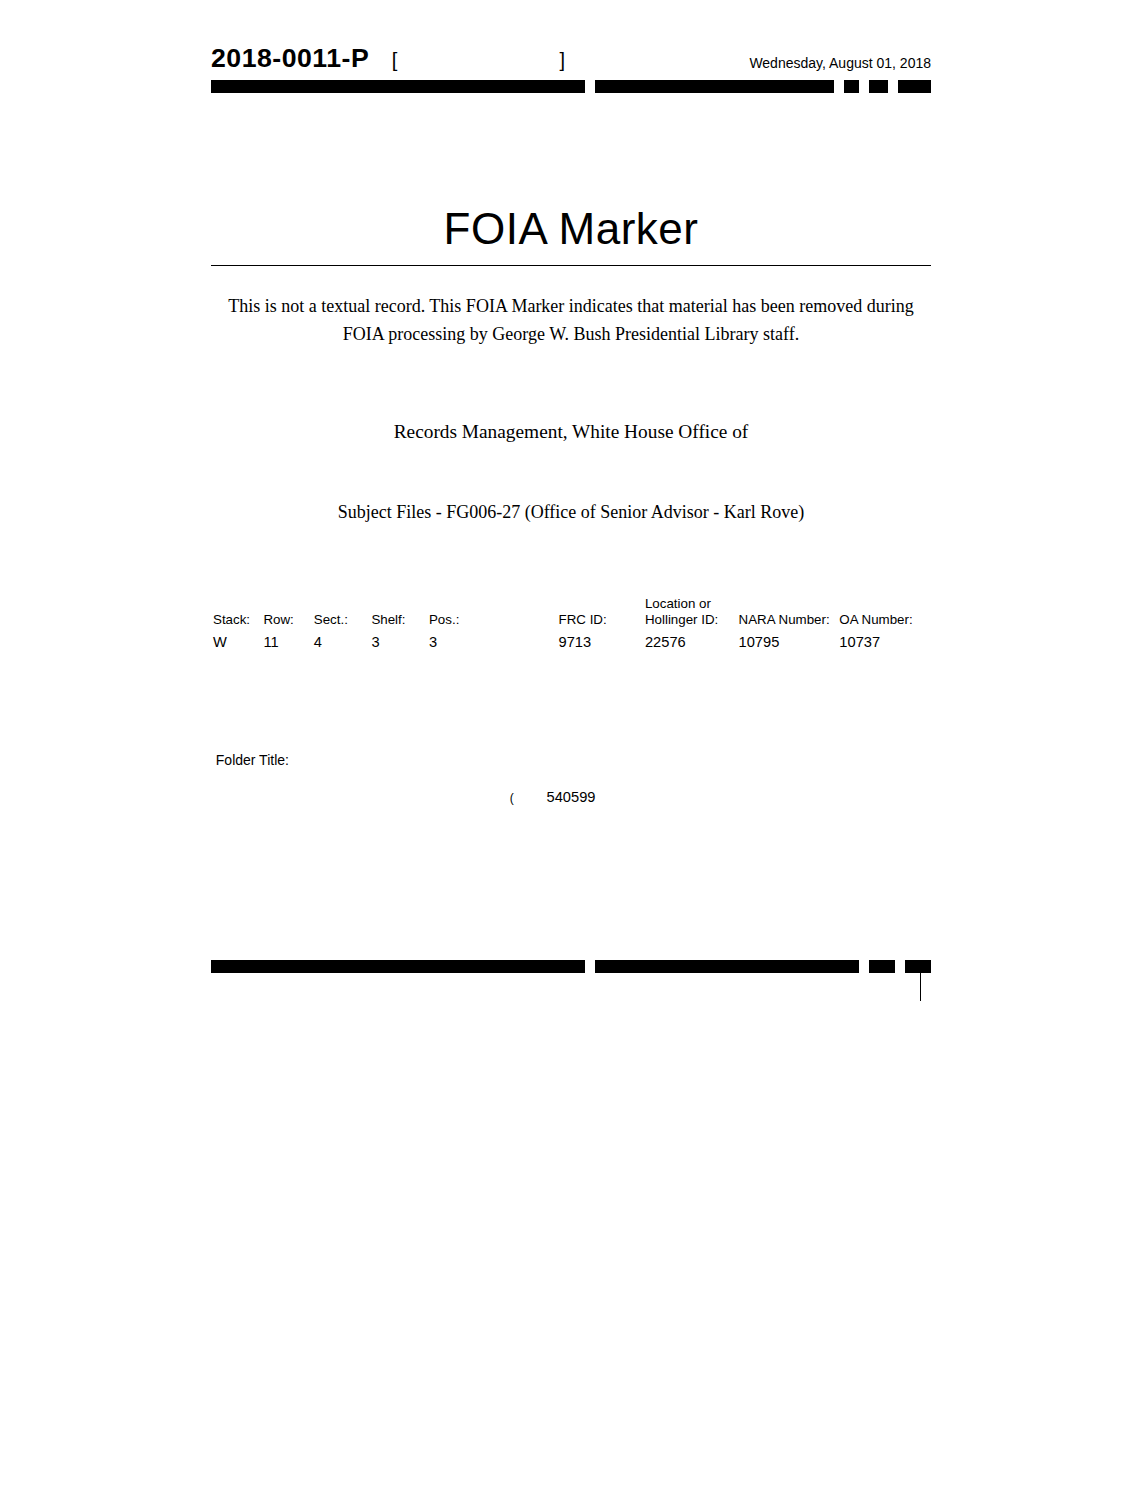2018-0011-P [ ]
Wednesday, August 01, 2018
FOIA Marker
This is not a textual record. This FOIA Marker indicates that material has been removed during FOIA processing by George W. Bush Presidential Library staff.
Records Management, White House Office of
Subject Files - FG006-27 (Office of Senior Advisor - Karl Rove)
| Stack: | Row: | Sect.: | Shelf: | Pos.: | FRC ID: | Location or Hollinger ID: | NARA Number: | OA Number: |
| W | 11 | 4 | 3 | 3 | 9713 | 22576 | 10795 | 10737 |
Folder Title:
( 540599